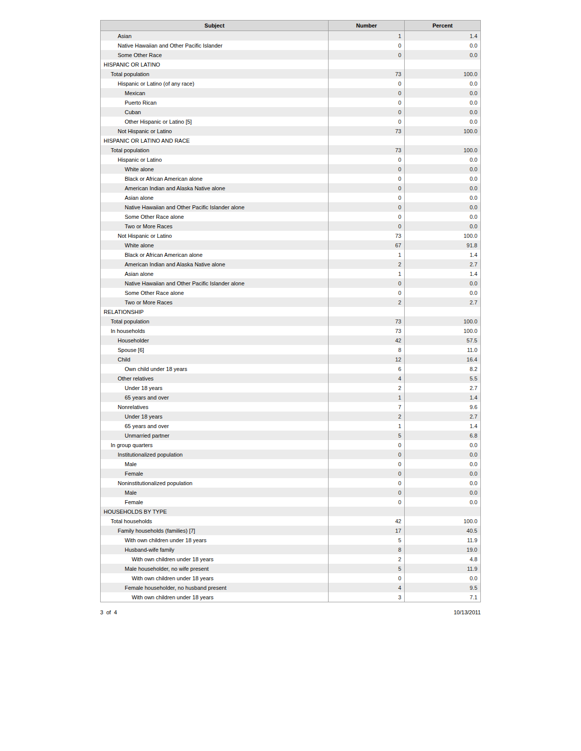| Subject | Number | Percent |
| --- | --- | --- |
| Asian | 1 | 1.4 |
| Native Hawaiian and Other Pacific Islander | 0 | 0.0 |
| Some Other Race | 0 | 0.0 |
| HISPANIC OR LATINO | | |
| Total population | 73 | 100.0 |
| Hispanic or Latino (of any race) | 0 | 0.0 |
| Mexican | 0 | 0.0 |
| Puerto Rican | 0 | 0.0 |
| Cuban | 0 | 0.0 |
| Other Hispanic or Latino [5] | 0 | 0.0 |
| Not Hispanic or Latino | 73 | 100.0 |
| HISPANIC OR LATINO AND RACE | | |
| Total population | 73 | 100.0 |
| Hispanic or Latino | 0 | 0.0 |
| White alone | 0 | 0.0 |
| Black or African American alone | 0 | 0.0 |
| American Indian and Alaska Native alone | 0 | 0.0 |
| Asian alone | 0 | 0.0 |
| Native Hawaiian and Other Pacific Islander alone | 0 | 0.0 |
| Some Other Race alone | 0 | 0.0 |
| Two or More Races | 0 | 0.0 |
| Not Hispanic or Latino | 73 | 100.0 |
| White alone | 67 | 91.8 |
| Black or African American alone | 1 | 1.4 |
| American Indian and Alaska Native alone | 2 | 2.7 |
| Asian alone | 1 | 1.4 |
| Native Hawaiian and Other Pacific Islander alone | 0 | 0.0 |
| Some Other Race alone | 0 | 0.0 |
| Two or More Races | 2 | 2.7 |
| RELATIONSHIP | | |
| Total population | 73 | 100.0 |
| In households | 73 | 100.0 |
| Householder | 42 | 57.5 |
| Spouse [6] | 8 | 11.0 |
| Child | 12 | 16.4 |
| Own child under 18 years | 6 | 8.2 |
| Other relatives | 4 | 5.5 |
| Under 18 years | 2 | 2.7 |
| 65 years and over | 1 | 1.4 |
| Nonrelatives | 7 | 9.6 |
| Under 18 years | 2 | 2.7 |
| 65 years and over | 1 | 1.4 |
| Unmarried partner | 5 | 6.8 |
| In group quarters | 0 | 0.0 |
| Institutionalized population | 0 | 0.0 |
| Male | 0 | 0.0 |
| Female | 0 | 0.0 |
| Noninstitutionalized population | 0 | 0.0 |
| Male | 0 | 0.0 |
| Female | 0 | 0.0 |
| HOUSEHOLDS BY TYPE | | |
| Total households | 42 | 100.0 |
| Family households (families) [7] | 17 | 40.5 |
| With own children under 18 years | 5 | 11.9 |
| Husband-wife family | 8 | 19.0 |
| With own children under 18 years | 2 | 4.8 |
| Male householder, no wife present | 5 | 11.9 |
| With own children under 18 years | 0 | 0.0 |
| Female householder, no husband present | 4 | 9.5 |
| With own children under 18 years | 3 | 7.1 |
3 of 4 10/13/2011